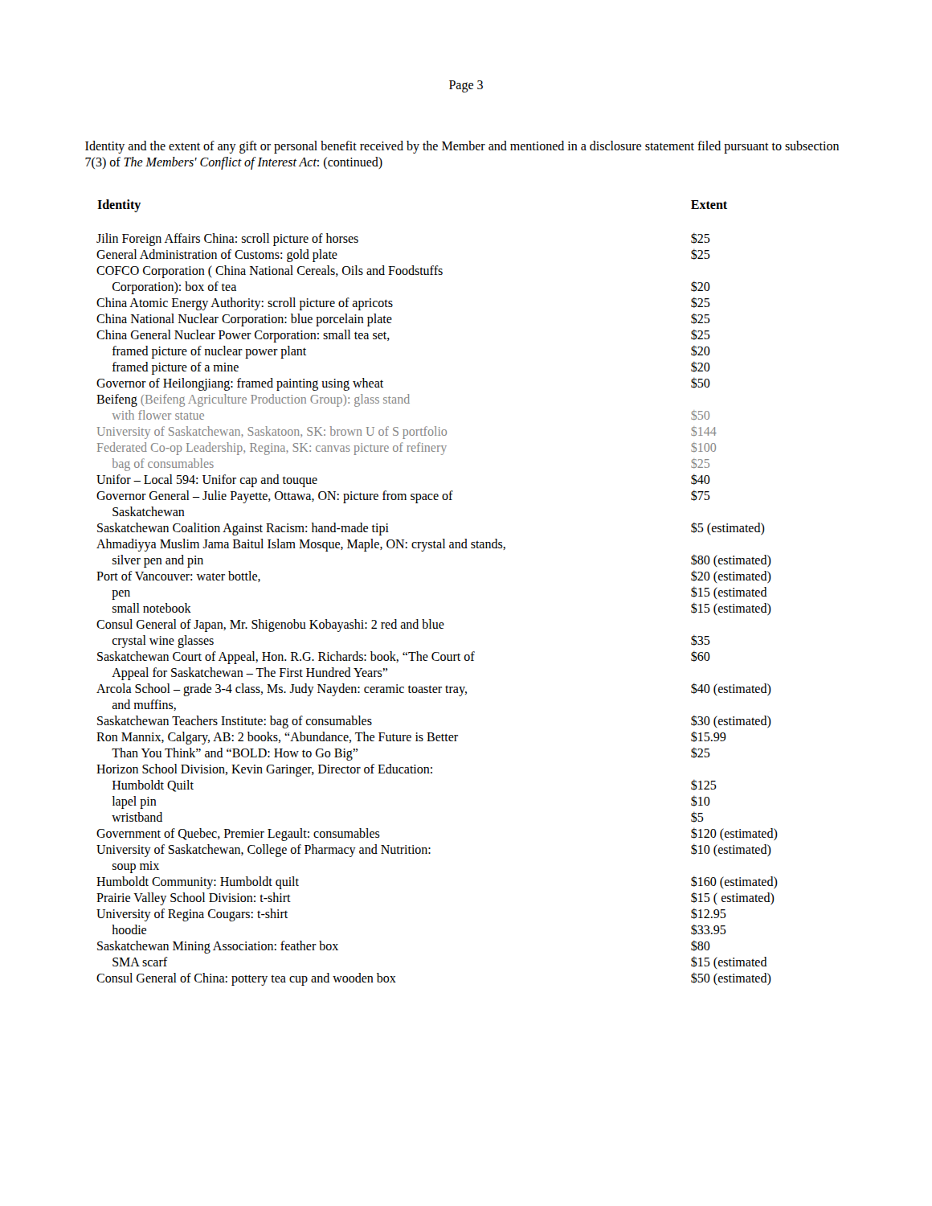Page 3
Identity and the extent of any gift or personal benefit received by the Member and mentioned in a disclosure statement filed pursuant to subsection 7(3) of The Members' Conflict of Interest Act: (continued)
| Identity | Extent |
| --- | --- |
| Jilin Foreign Affairs China: scroll picture of horses | $25 |
| General Administration of Customs: gold plate | $25 |
| COFCO Corporation ( China National Cereals, Oils and Foodstuffs | |
| Corporation): box of tea | $20 |
| China Atomic Energy Authority: scroll picture of apricots | $25 |
| China National Nuclear Corporation: blue porcelain plate | $25 |
| China General Nuclear Power Corporation: small tea set, | $25 |
| framed picture of nuclear power plant | $20 |
| framed picture of a mine | $20 |
| Governor of Heilongjiang: framed painting using wheat | $50 |
| Beifeng (Beifeng Agriculture Production Group): glass stand | |
| with flower statue | $50 |
| University of Saskatchewan, Saskatoon, SK: brown U of S portfolio | $144 |
| Federated Co-op Leadership, Regina, SK: canvas picture of refinery | $100 |
| bag of consumables | $25 |
| Unifor – Local 594: Unifor cap and touque | $40 |
| Governor General – Julie Payette, Ottawa, ON: picture from space of | $75 |
| Saskatchewan | |
| Saskatchewan Coalition Against Racism: hand-made tipi | $5 (estimated) |
| Ahmadiyya Muslim Jama Baitul Islam Mosque, Maple, ON: crystal and stands, | |
| silver pen and pin | $80 (estimated) |
| Port of Vancouver: water bottle, | $20 (estimated) |
| pen | $15 (estimated |
| small notebook | $15 (estimated) |
| Consul General of Japan, Mr. Shigenobu Kobayashi: 2 red and blue | |
| crystal wine glasses | $35 |
| Saskatchewan Court of Appeal, Hon. R.G. Richards: book, “The Court of | $60 |
| Appeal for Saskatchewan – The First Hundred Years” | |
| Arcola School – grade 3-4 class, Ms. Judy Nayden: ceramic toaster tray, | $40 (estimated) |
| and muffins, | |
| Saskatchewan Teachers Institute: bag of consumables | $30 (estimated) |
| Ron Mannix, Calgary, AB: 2 books, “Abundance, The Future is Better | $15.99 |
| Than You Think” and “BOLD: How to Go Big” | $25 |
| Horizon School Division, Kevin Garinger, Director of Education: | |
| Humboldt Quilt | $125 |
| lapel pin | $10 |
| wristband | $5 |
| Government of Quebec, Premier Legault: consumables | $120 (estimated) |
| University of Saskatchewan, College of Pharmacy and Nutrition: | $10 (estimated) |
| soup mix | |
| Humboldt Community: Humboldt quilt | $160 (estimated) |
| Prairie Valley School Division: t-shirt | $15 ( estimated) |
| University of Regina Cougars: t-shirt | $12.95 |
| hoodie | $33.95 |
| Saskatchewan Mining Association: feather box | $80 |
| SMA scarf | $15 (estimated |
| Consul General of China: pottery tea cup and wooden box | $50 (estimated) |